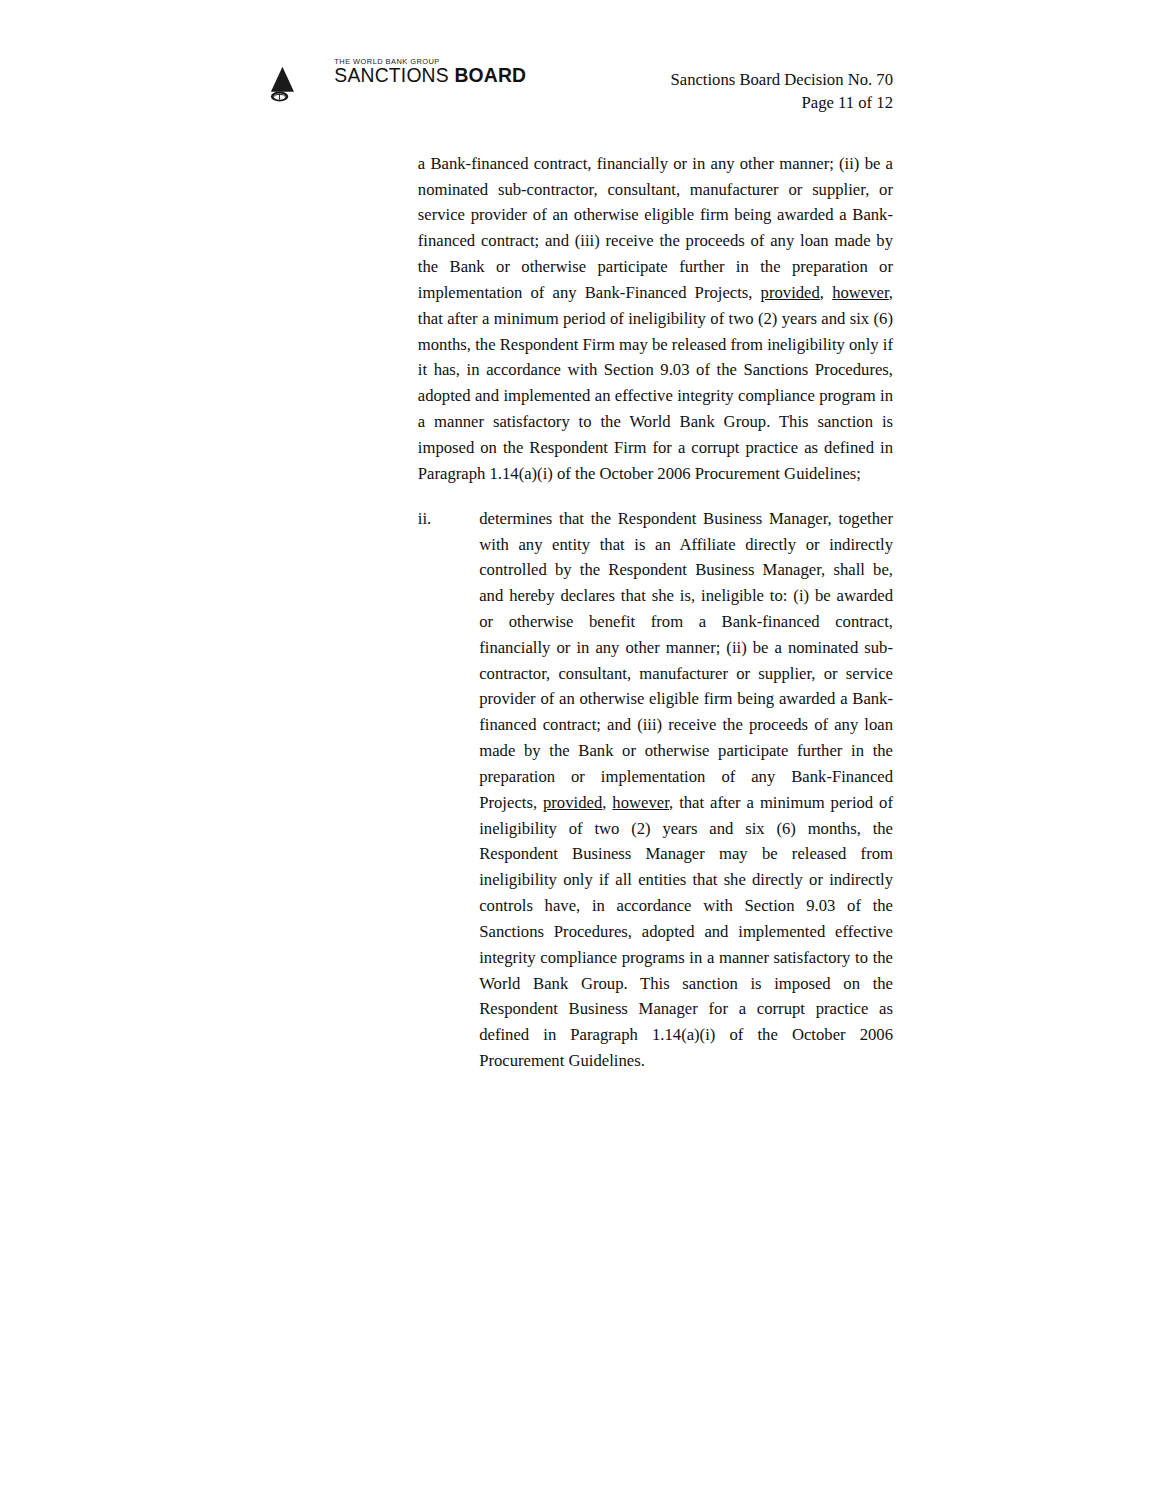The World Bank Group SANCTIONS BOARD
Sanctions Board Decision No. 70
Page 11 of 12
a Bank-financed contract, financially or in any other manner; (ii) be a nominated sub-contractor, consultant, manufacturer or supplier, or service provider of an otherwise eligible firm being awarded a Bank-financed contract; and (iii) receive the proceeds of any loan made by the Bank or otherwise participate further in the preparation or implementation of any Bank-Financed Projects, provided, however, that after a minimum period of ineligibility of two (2) years and six (6) months, the Respondent Firm may be released from ineligibility only if it has, in accordance with Section 9.03 of the Sanctions Procedures, adopted and implemented an effective integrity compliance program in a manner satisfactory to the World Bank Group. This sanction is imposed on the Respondent Firm for a corrupt practice as defined in Paragraph 1.14(a)(i) of the October 2006 Procurement Guidelines;
ii.
determines that the Respondent Business Manager, together with any entity that is an Affiliate directly or indirectly controlled by the Respondent Business Manager, shall be, and hereby declares that she is, ineligible to: (i) be awarded or otherwise benefit from a Bank-financed contract, financially or in any other manner; (ii) be a nominated sub-contractor, consultant, manufacturer or supplier, or service provider of an otherwise eligible firm being awarded a Bank-financed contract; and (iii) receive the proceeds of any loan made by the Bank or otherwise participate further in the preparation or implementation of any Bank-Financed Projects, provided, however, that after a minimum period of ineligibility of two (2) years and six (6) months, the Respondent Business Manager may be released from ineligibility only if all entities that she directly or indirectly controls have, in accordance with Section 9.03 of the Sanctions Procedures, adopted and implemented effective integrity compliance programs in a manner satisfactory to the World Bank Group. This sanction is imposed on the Respondent Business Manager for a corrupt practice as defined in Paragraph 1.14(a)(i) of the October 2006 Procurement Guidelines.